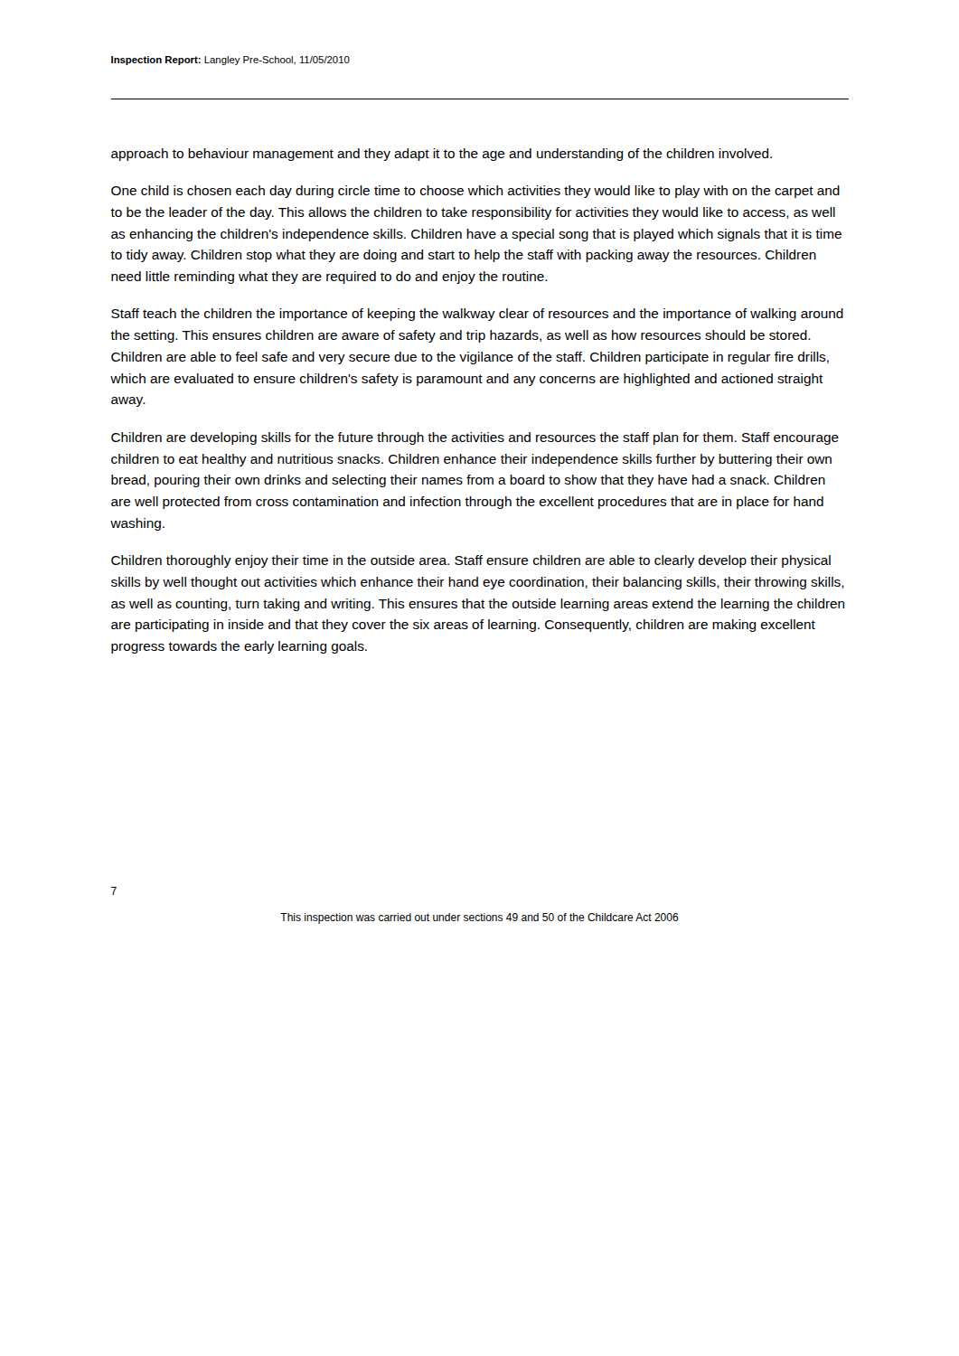Inspection Report: Langley Pre-School, 11/05/2010
approach to behaviour management and they adapt it to the age and understanding of the children involved.
One child is chosen each day during circle time to choose which activities they would like to play with on the carpet and to be the leader of the day. This allows the children to take responsibility for activities they would like to access, as well as enhancing the children's independence skills. Children have a special song that is played which signals that it is time to tidy away. Children stop what they are doing and start to help the staff with packing away the resources. Children need little reminding what they are required to do and enjoy the routine.
Staff teach the children the importance of keeping the walkway clear of resources and the importance of walking around the setting. This ensures children are aware of safety and trip hazards, as well as how resources should be stored. Children are able to feel safe and very secure due to the vigilance of the staff. Children participate in regular fire drills, which are evaluated to ensure children's safety is paramount and any concerns are highlighted and actioned straight away.
Children are developing skills for the future through the activities and resources the staff plan for them. Staff encourage children to eat healthy and nutritious snacks. Children enhance their independence skills further by buttering their own bread, pouring their own drinks and selecting their names from a board to show that they have had a snack. Children are well protected from cross contamination and infection through the excellent procedures that are in place for hand washing.
Children thoroughly enjoy their time in the outside area. Staff ensure children are able to clearly develop their physical skills by well thought out activities which enhance their hand eye coordination, their balancing skills, their throwing skills, as well as counting, turn taking and writing. This ensures that the outside learning areas extend the learning the children are participating in inside and that they cover the six areas of learning. Consequently, children are making excellent progress towards the early learning goals.
7
This inspection was carried out under sections 49 and 50 of the Childcare Act 2006